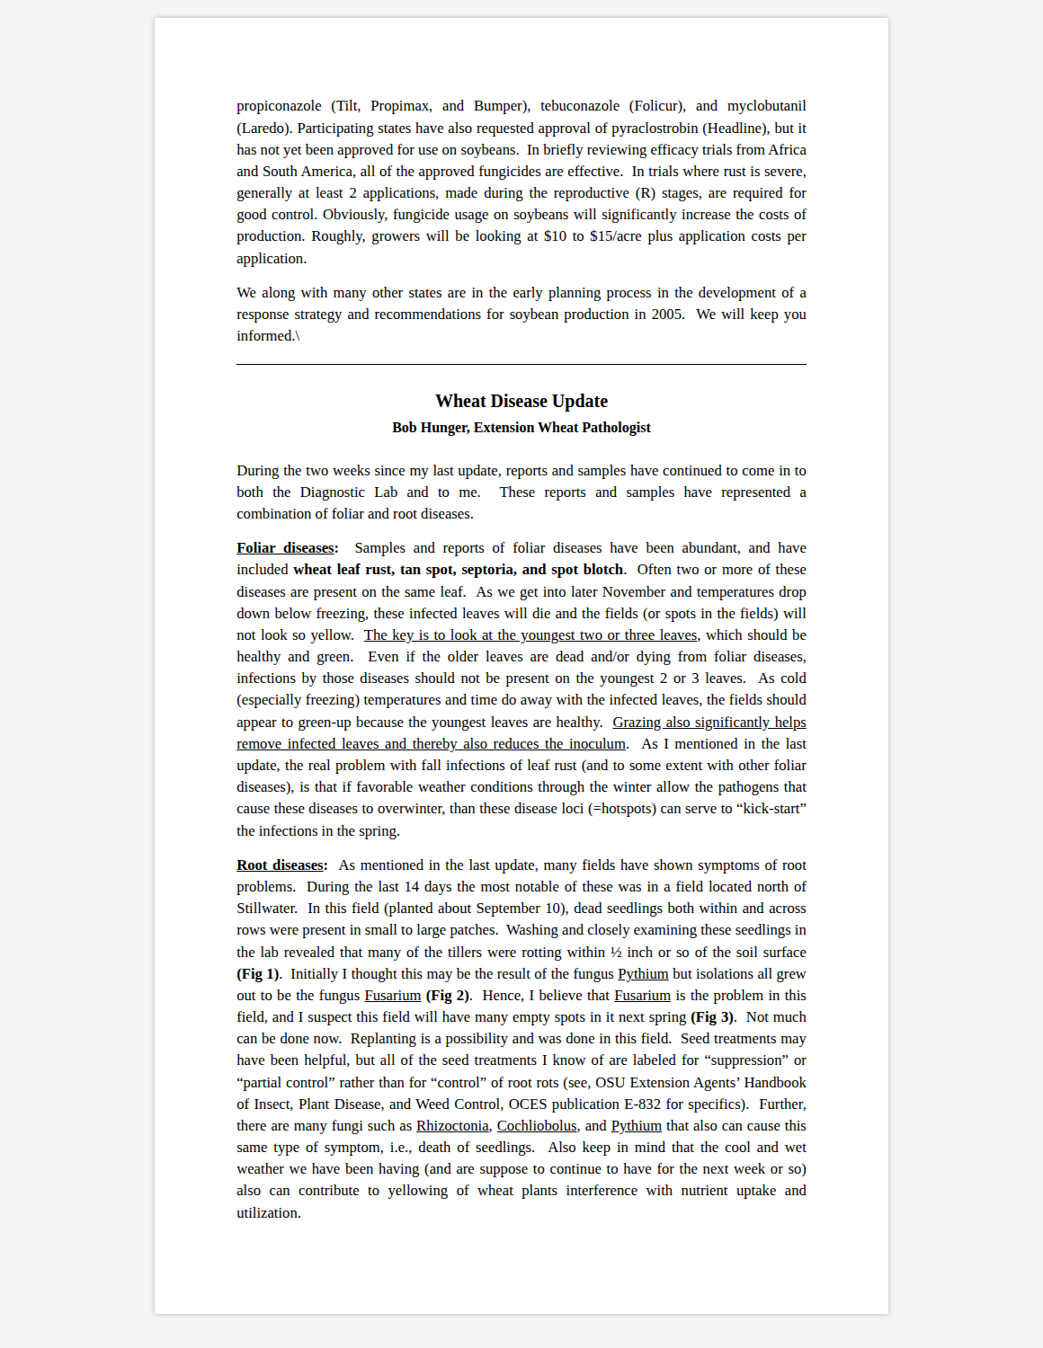propiconazole (Tilt, Propimax, and Bumper), tebuconazole (Folicur), and myclobutanil (Laredo). Participating states have also requested approval of pyraclostrobin (Headline), but it has not yet been approved for use on soybeans. In briefly reviewing efficacy trials from Africa and South America, all of the approved fungicides are effective. In trials where rust is severe, generally at least 2 applications, made during the reproductive (R) stages, are required for good control. Obviously, fungicide usage on soybeans will significantly increase the costs of production. Roughly, growers will be looking at $10 to $15/acre plus application costs per application.
We along with many other states are in the early planning process in the development of a response strategy and recommendations for soybean production in 2005. We will keep you informed.\
Wheat Disease Update
Bob Hunger, Extension Wheat Pathologist
During the two weeks since my last update, reports and samples have continued to come in to both the Diagnostic Lab and to me. These reports and samples have represented a combination of foliar and root diseases.
Foliar diseases: Samples and reports of foliar diseases have been abundant, and have included wheat leaf rust, tan spot, septoria, and spot blotch. Often two or more of these diseases are present on the same leaf. As we get into later November and temperatures drop down below freezing, these infected leaves will die and the fields (or spots in the fields) will not look so yellow. The key is to look at the youngest two or three leaves, which should be healthy and green. Even if the older leaves are dead and/or dying from foliar diseases, infections by those diseases should not be present on the youngest 2 or 3 leaves. As cold (especially freezing) temperatures and time do away with the infected leaves, the fields should appear to green-up because the youngest leaves are healthy. Grazing also significantly helps remove infected leaves and thereby also reduces the inoculum. As I mentioned in the last update, the real problem with fall infections of leaf rust (and to some extent with other foliar diseases), is that if favorable weather conditions through the winter allow the pathogens that cause these diseases to overwinter, than these disease loci (=hotspots) can serve to “kick-start” the infections in the spring.
Root diseases: As mentioned in the last update, many fields have shown symptoms of root problems. During the last 14 days the most notable of these was in a field located north of Stillwater. In this field (planted about September 10), dead seedlings both within and across rows were present in small to large patches. Washing and closely examining these seedlings in the lab revealed that many of the tillers were rotting within ½ inch or so of the soil surface (Fig 1). Initially I thought this may be the result of the fungus Pythium but isolations all grew out to be the fungus Fusarium (Fig 2). Hence, I believe that Fusarium is the problem in this field, and I suspect this field will have many empty spots in it next spring (Fig 3). Not much can be done now. Replanting is a possibility and was done in this field. Seed treatments may have been helpful, but all of the seed treatments I know of are labeled for “suppression” or “partial control” rather than for “control” of root rots (see, OSU Extension Agents’ Handbook of Insect, Plant Disease, and Weed Control, OCES publication E-832 for specifics). Further, there are many fungi such as Rhizoctonia, Cochliobolus, and Pythium that also can cause this same type of symptom, i.e., death of seedlings. Also keep in mind that the cool and wet weather we have been having (and are suppose to continue to have for the next week or so) also can contribute to yellowing of wheat plants interference with nutrient uptake and utilization.